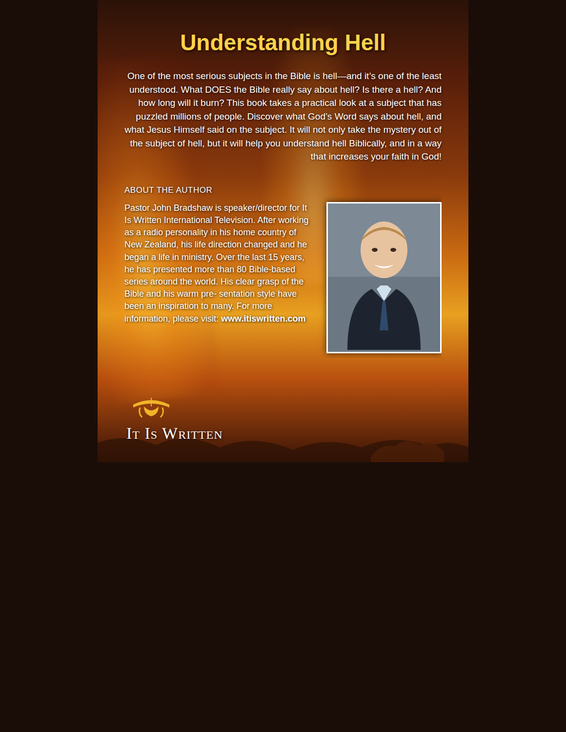Understanding Hell
One of the most serious subjects in the Bible is hell—and it’s one of the least understood. What DOES the Bible really say about hell? Is there a hell? And how long will it burn? This book takes a practical look at a subject that has puzzled millions of people. Discover what God’s Word says about hell, and what Jesus Himself said on the subject. It will not only take the mystery out of the subject of hell, but it will help you understand hell Biblically, and in a way that increases your faith in God!
ABOUT THE AUTHOR
Pastor John Bradshaw is speaker/director for It Is Written International Television. After working as a radio personality in his home country of New Zealand, his life direction changed and he began a life in ministry. Over the last 15 years, he has presented more than 80 Bible-based series around the world. His clear grasp of the Bible and his warm pre- sentation style have been an inspiration to many. For more information, please visit: www.itiswritten.com
IT IS WRITTEN